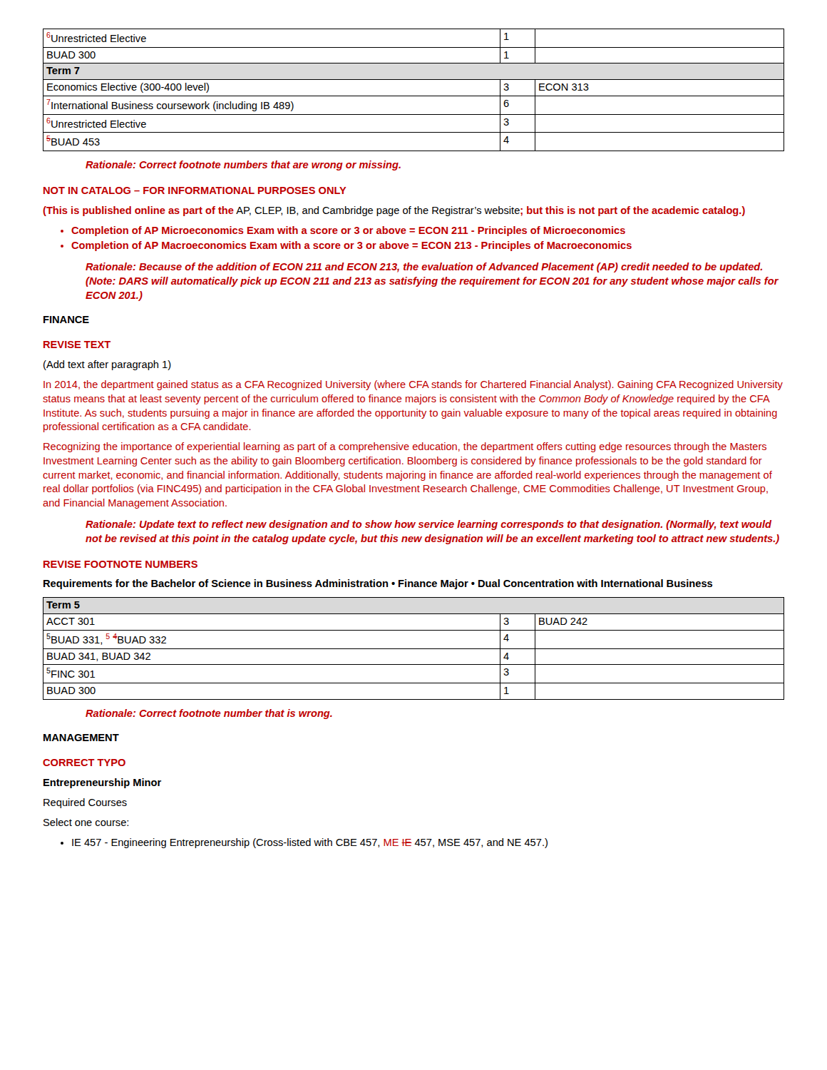| 6 Unrestricted Elective | 1 | |
| BUAD 300 | 1 | |
| Term 7 |
| Economics Elective (300-400 level) | 3 | ECON 313 |
| 7 International Business coursework (including IB 489) | 6 | |
| 6 Unrestricted Elective | 3 | |
| 5 BUAD 453 | 4 | |
Rationale: Correct footnote numbers that are wrong or missing.
NOT IN CATALOG – FOR INFORMATIONAL PURPOSES ONLY
(This is published online as part of the AP, CLEP, IB, and Cambridge page of the Registrar’s website; but this is not part of the academic catalog.)
Completion of AP Microeconomics Exam with a score or 3 or above = ECON 211 - Principles of Microeconomics
Completion of AP Macroeconomics Exam with a score or 3 or above = ECON 213 - Principles of Macroeconomics
Rationale: Because of the addition of ECON 211 and ECON 213, the evaluation of Advanced Placement (AP) credit needed to be updated. (Note: DARS will automatically pick up ECON 211 and 213 as satisfying the requirement for ECON 201 for any student whose major calls for ECON 201.)
FINANCE
REVISE TEXT
(Add text after paragraph 1)
In 2014, the department gained status as a CFA Recognized University (where CFA stands for Chartered Financial Analyst). Gaining CFA Recognized University status means that at least seventy percent of the curriculum offered to finance majors is consistent with the Common Body of Knowledge required by the CFA Institute. As such, students pursuing a major in finance are afforded the opportunity to gain valuable exposure to many of the topical areas required in obtaining professional certification as a CFA candidate.
Recognizing the importance of experiential learning as part of a comprehensive education, the department offers cutting edge resources through the Masters Investment Learning Center such as the ability to gain Bloomberg certification. Bloomberg is considered by finance professionals to be the gold standard for current market, economic, and financial information. Additionally, students majoring in finance are afforded real-world experiences through the management of real dollar portfolios (via FINC495) and participation in the CFA Global Investment Research Challenge, CME Commodities Challenge, UT Investment Group, and Financial Management Association.
Rationale: Update text to reflect new designation and to show how service learning corresponds to that designation. (Normally, text would not be revised at this point in the catalog update cycle, but this new designation will be an excellent marketing tool to attract new students.)
REVISE FOOTNOTE NUMBERS
Requirements for the Bachelor of Science in Business Administration • Finance Major • Dual Concentration with International Business
| Term 5 |
| ACCT 301 | 3 | BUAD 242 |
| 5 BUAD 331, 5 4 BUAD 332 | 4 | |
| BUAD 341, BUAD 342 | 4 | |
| 5 FINC 301 | 3 | |
| BUAD 300 | 1 | |
Rationale: Correct footnote number that is wrong.
MANAGEMENT
CORRECT TYPO
Entrepreneurship Minor
Required Courses
Select one course:
IE 457 - Engineering Entrepreneurship (Cross-listed with CBE 457, ME IE 457, MSE 457, and NE 457.)